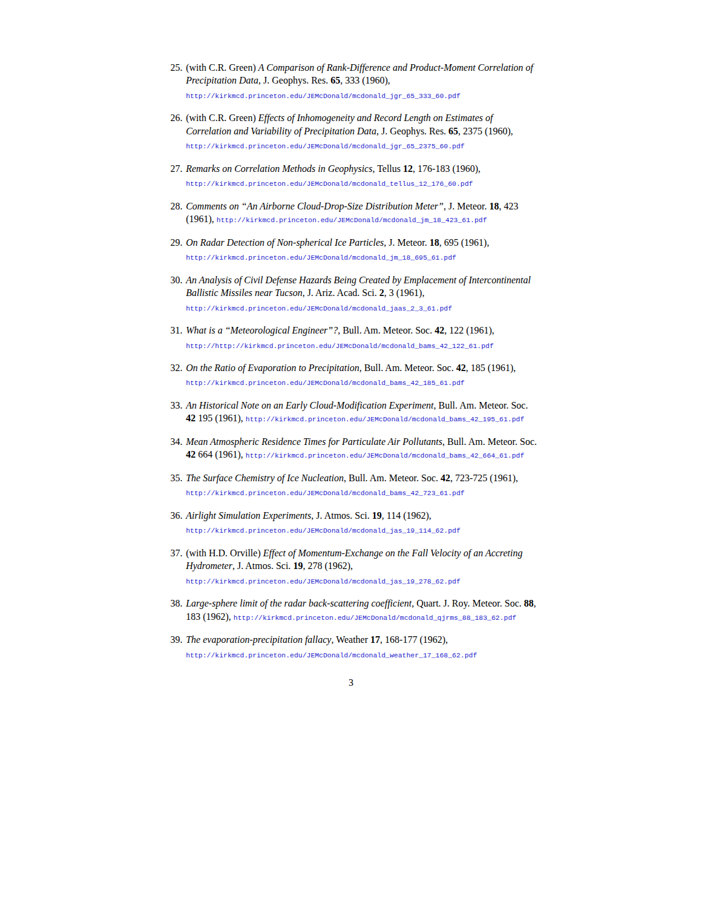25. (with C.R. Green) A Comparison of Rank-Difference and Product-Moment Correlation of Precipitation Data, J. Geophys. Res. 65, 333 (1960), http://kirkmcd.princeton.edu/JEMcDonald/mcdonald_jgr_65_333_60.pdf
26. (with C.R. Green) Effects of Inhomogeneity and Record Length on Estimates of Correlation and Variability of Precipitation Data, J. Geophys. Res. 65, 2375 (1960), http://kirkmcd.princeton.edu/JEMcDonald/mcdonald_jgr_65_2375_60.pdf
27. Remarks on Correlation Methods in Geophysics, Tellus 12, 176-183 (1960), http://kirkmcd.princeton.edu/JEMcDonald/mcdonald_tellus_12_176_60.pdf
28. Comments on “An Airborne Cloud-Drop-Size Distribution Meter”, J. Meteor. 18, 423 (1961), http://kirkmcd.princeton.edu/JEMcDonald/mcdonald_jm_18_423_61.pdf
29. On Radar Detection of Non-spherical Ice Particles, J. Meteor. 18, 695 (1961), http://kirkmcd.princeton.edu/JEMcDonald/mcdonald_jm_18_695_61.pdf
30. An Analysis of Civil Defense Hazards Being Created by Emplacement of Intercontinental Ballistic Missiles near Tucson, J. Ariz. Acad. Sci. 2, 3 (1961), http://kirkmcd.princeton.edu/JEMcDonald/mcdonald_jaas_2_3_61.pdf
31. What is a “Meteorological Engineer”?, Bull. Am. Meteor. Soc. 42, 122 (1961), http://http://kirkmcd.princeton.edu/JEMcDonald/mcdonald_bams_42_122_61.pdf
32. On the Ratio of Evaporation to Precipitation, Bull. Am. Meteor. Soc. 42, 185 (1961), http://kirkmcd.princeton.edu/JEMcDonald/mcdonald_bams_42_185_61.pdf
33. An Historical Note on an Early Cloud-Modification Experiment, Bull. Am. Meteor. Soc. 42 195 (1961), http://kirkmcd.princeton.edu/JEMcDonald/mcdonald_bams_42_195_61.pdf
34. Mean Atmospheric Residence Times for Particulate Air Pollutants, Bull. Am. Meteor. Soc. 42 664 (1961), http://kirkmcd.princeton.edu/JEMcDonald/mcdonald_bams_42_664_61.pdf
35. The Surface Chemistry of Ice Nucleation, Bull. Am. Meteor. Soc. 42, 723-725 (1961), http://kirkmcd.princeton.edu/JEMcDonald/mcdonald_bams_42_723_61.pdf
36. Airlight Simulation Experiments, J. Atmos. Sci. 19, 114 (1962), http://kirkmcd.princeton.edu/JEMcDonald/mcdonald_jas_19_114_62.pdf
37. (with H.D. Orville) Effect of Momentum-Exchange on the Fall Velocity of an Accreting Hydrometer, J. Atmos. Sci. 19, 278 (1962), http://kirkmcd.princeton.edu/JEMcDonald/mcdonald_jas_19_278_62.pdf
38. Large-sphere limit of the radar back-scattering coefficient, Quart. J. Roy. Meteor. Soc. 88, 183 (1962), http://kirkmcd.princeton.edu/JEMcDonald/mcdonald_qjrms_88_183_62.pdf
39. The evaporation-precipitation fallacy, Weather 17, 168-177 (1962), http://kirkmcd.princeton.edu/JEMcDonald/mcdonald_weather_17_168_62.pdf
3